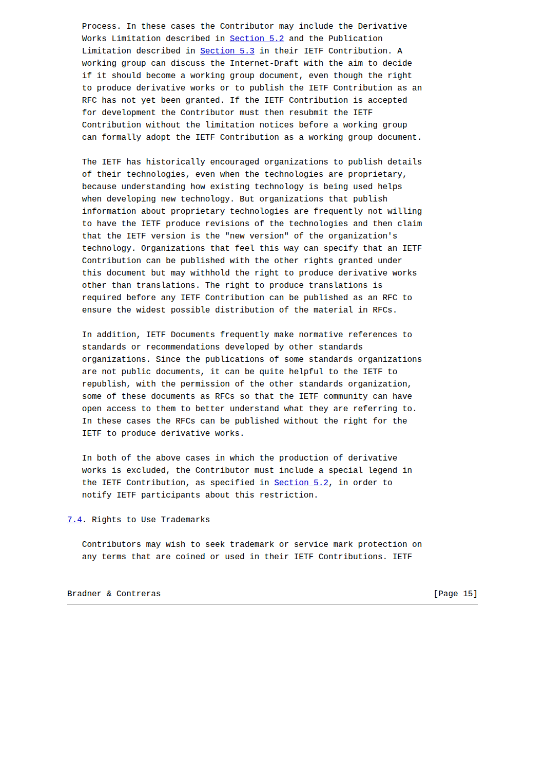Process. In these cases the Contributor may include the Derivative Works Limitation described in Section 5.2 and the Publication Limitation described in Section 5.3 in their IETF Contribution. A working group can discuss the Internet-Draft with the aim to decide if it should become a working group document, even though the right to produce derivative works or to publish the IETF Contribution as an RFC has not yet been granted. If the IETF Contribution is accepted for development the Contributor must then resubmit the IETF Contribution without the limitation notices before a working group can formally adopt the IETF Contribution as a working group document.
The IETF has historically encouraged organizations to publish details of their technologies, even when the technologies are proprietary, because understanding how existing technology is being used helps when developing new technology. But organizations that publish information about proprietary technologies are frequently not willing to have the IETF produce revisions of the technologies and then claim that the IETF version is the "new version" of the organization's technology. Organizations that feel this way can specify that an IETF Contribution can be published with the other rights granted under this document but may withhold the right to produce derivative works other than translations. The right to produce translations is required before any IETF Contribution can be published as an RFC to ensure the widest possible distribution of the material in RFCs.
In addition, IETF Documents frequently make normative references to standards or recommendations developed by other standards organizations. Since the publications of some standards organizations are not public documents, it can be quite helpful to the IETF to republish, with the permission of the other standards organization, some of these documents as RFCs so that the IETF community can have open access to them to better understand what they are referring to. In these cases the RFCs can be published without the right for the IETF to produce derivative works.
In both of the above cases in which the production of derivative works is excluded, the Contributor must include a special legend in the IETF Contribution, as specified in Section 5.2, in order to notify IETF participants about this restriction.
7.4. Rights to Use Trademarks
Contributors may wish to seek trademark or service mark protection on any terms that are coined or used in their IETF Contributions. IETF
Bradner & Contreras [Page 15]